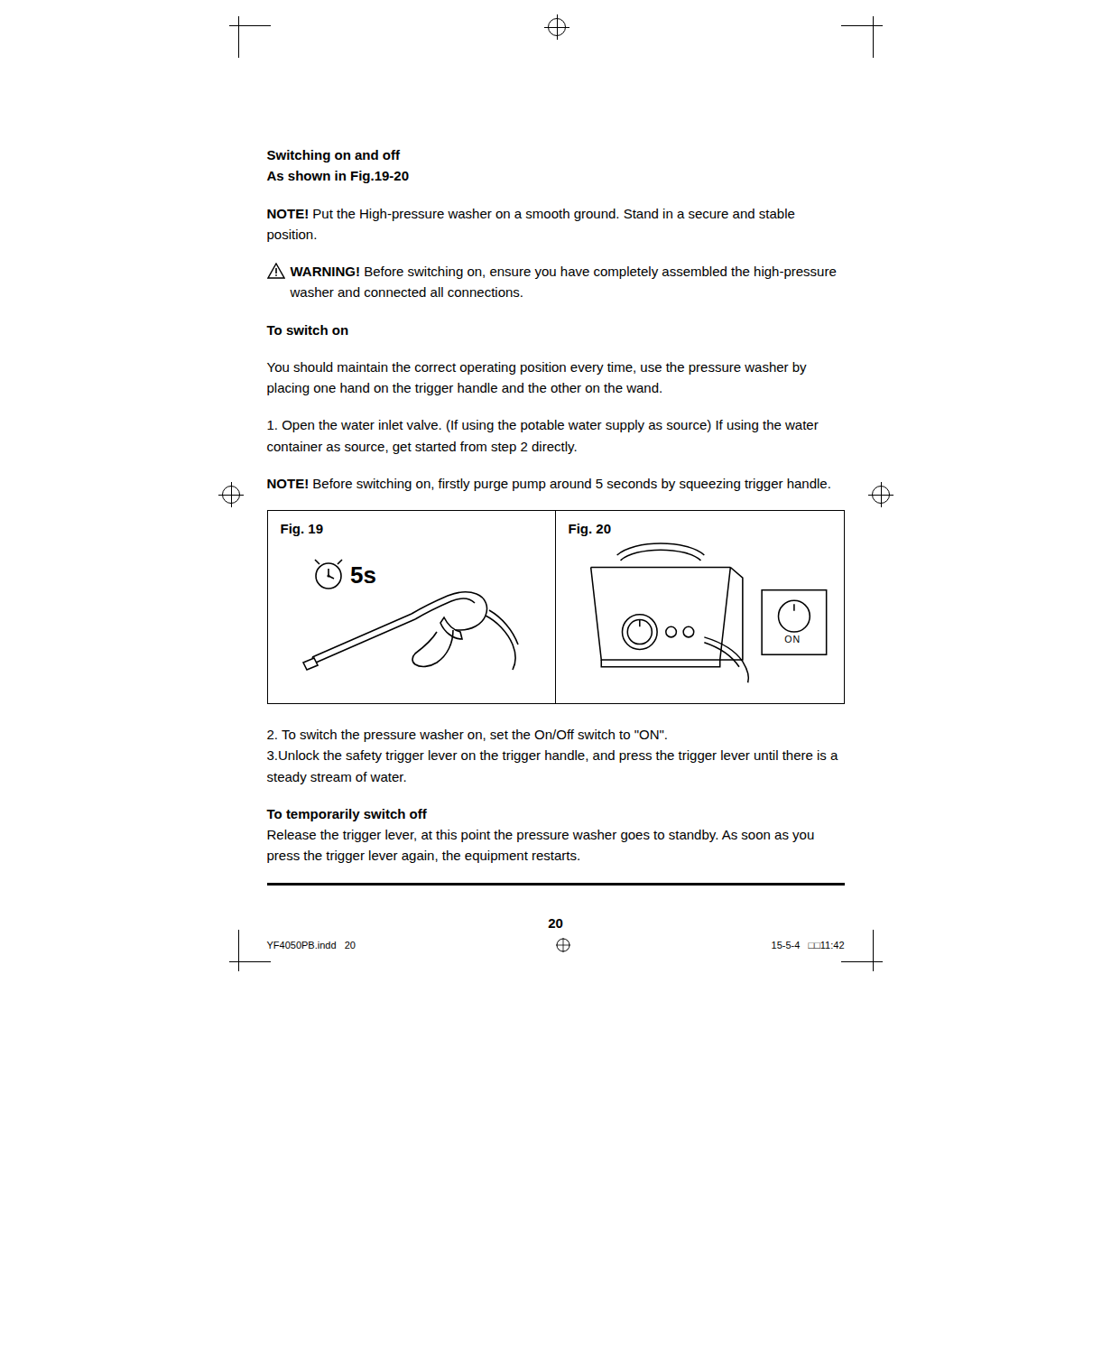Switching on and off
As shown in Fig.19-20
NOTE! Put the High-pressure washer on a smooth ground. Stand in a secure and stable position.
WARNING! Before switching on, ensure you have completely assembled the high-pressure washer and connected all connections.
To switch on
You should maintain the correct operating position every time, use the pressure washer by placing one hand on the trigger handle and the other on the wand.
1. Open the water inlet valve. (If using the potable water supply as source) If using the water container as source, get started from step 2 directly.
NOTE! Before switching on, firstly purge pump around 5 seconds by squeezing trigger handle.
Fig. 19
5s
Fig. 20
ON
2. To switch the pressure washer on, set the On/Off switch to "ON".
3.Unlock the safety trigger lever on the trigger handle, and press the trigger lever until there is a steady stream of water.
To temporarily switch off
Release the trigger lever, at this point the pressure washer goes to standby. As soon as you press the trigger lever again, the equipment restarts.
20
YF4050PB.indd 20
15-5-4 □□11:42